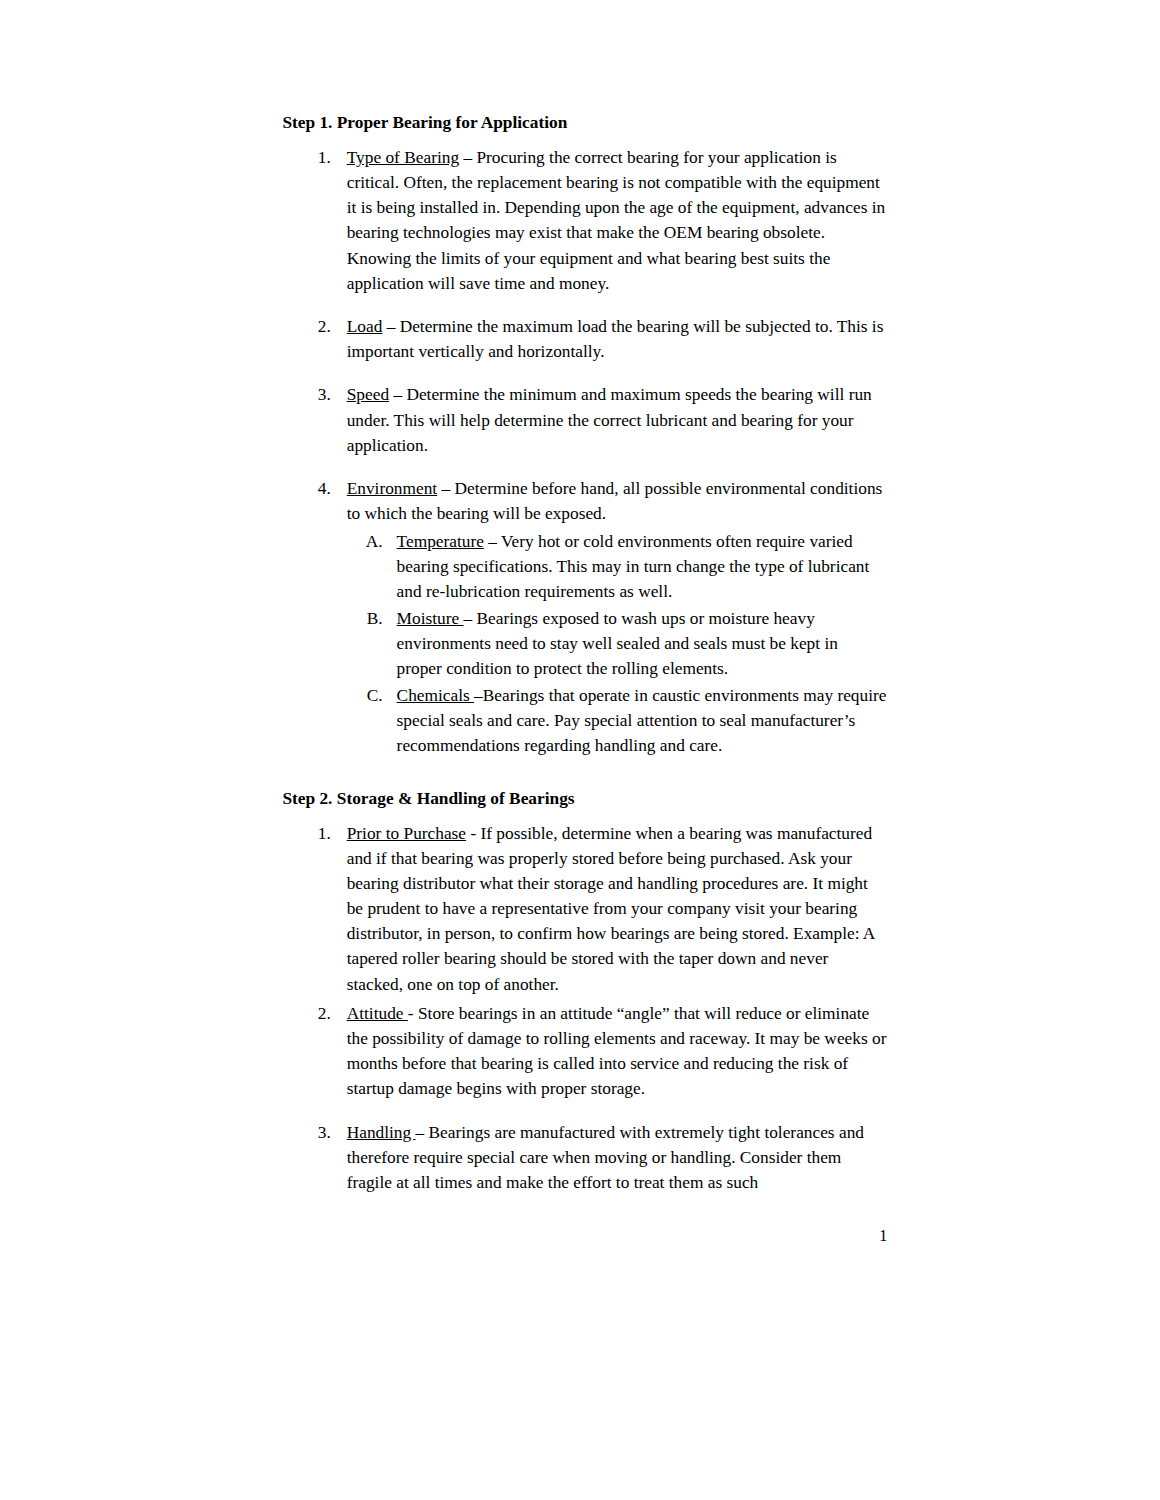Step 1. Proper Bearing for Application
Type of Bearing – Procuring the correct bearing for your application is critical. Often, the replacement bearing is not compatible with the equipment it is being installed in. Depending upon the age of the equipment, advances in bearing technologies may exist that make the OEM bearing obsolete. Knowing the limits of your equipment and what bearing best suits the application will save time and money.
Load – Determine the maximum load the bearing will be subjected to. This is important vertically and horizontally.
Speed – Determine the minimum and maximum speeds the bearing will run under. This will help determine the correct lubricant and bearing for your application.
Environment – Determine before hand, all possible environmental conditions to which the bearing will be exposed.
Temperature – Very hot or cold environments often require varied bearing specifications. This may in turn change the type of lubricant and re-lubrication requirements as well.
Moisture – Bearings exposed to wash ups or moisture heavy environments need to stay well sealed and seals must be kept in proper condition to protect the rolling elements.
Chemicals –Bearings that operate in caustic environments may require special seals and care. Pay special attention to seal manufacturer’s recommendations regarding handling and care.
Step 2. Storage & Handling of Bearings
Prior to Purchase - If possible, determine when a bearing was manufactured and if that bearing was properly stored before being purchased. Ask your bearing distributor what their storage and handling procedures are. It might be prudent to have a representative from your company visit your bearing distributor, in person, to confirm how bearings are being stored. Example: A tapered roller bearing should be stored with the taper down and never stacked, one on top of another.
Attitude - Store bearings in an attitude “angle” that will reduce or eliminate the possibility of damage to rolling elements and raceway. It may be weeks or months before that bearing is called into service and reducing the risk of startup damage begins with proper storage.
Handling – Bearings are manufactured with extremely tight tolerances and therefore require special care when moving or handling. Consider them fragile at all times and make the effort to treat them as such
1